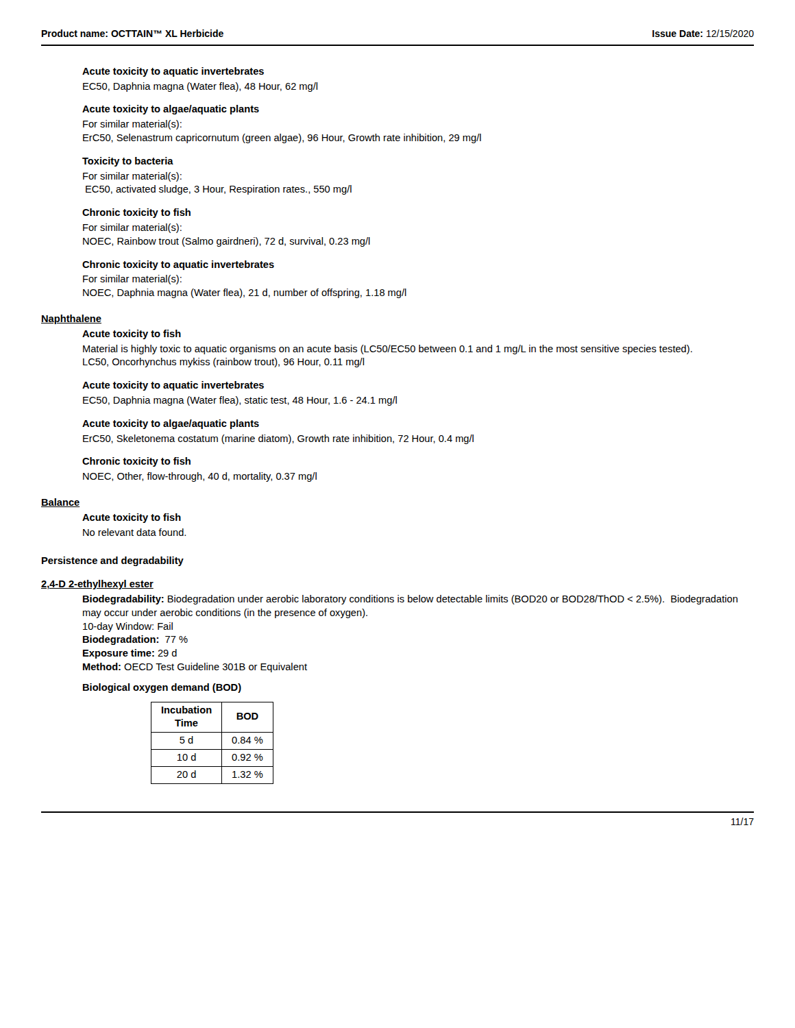Product name: OCTTAIN™ XL Herbicide
Issue Date: 12/15/2020
Acute toxicity to aquatic invertebrates
EC50, Daphnia magna (Water flea), 48 Hour, 62 mg/l
Acute toxicity to algae/aquatic plants
For similar material(s):
ErC50, Selenastrum capricornutum (green algae), 96 Hour, Growth rate inhibition, 29 mg/l
Toxicity to bacteria
For similar material(s):
EC50, activated sludge, 3 Hour, Respiration rates., 550 mg/l
Chronic toxicity to fish
For similar material(s):
NOEC, Rainbow trout (Salmo gairdneri), 72 d, survival, 0.23 mg/l
Chronic toxicity to aquatic invertebrates
For similar material(s):
NOEC, Daphnia magna (Water flea), 21 d, number of offspring, 1.18 mg/l
Naphthalene
Acute toxicity to fish
Material is highly toxic to aquatic organisms on an acute basis (LC50/EC50 between 0.1 and 1 mg/L in the most sensitive species tested).
LC50, Oncorhynchus mykiss (rainbow trout), 96 Hour, 0.11 mg/l
Acute toxicity to aquatic invertebrates
EC50, Daphnia magna (Water flea), static test, 48 Hour, 1.6 - 24.1 mg/l
Acute toxicity to algae/aquatic plants
ErC50, Skeletonema costatum (marine diatom), Growth rate inhibition, 72 Hour, 0.4 mg/l
Chronic toxicity to fish
NOEC, Other, flow-through, 40 d, mortality, 0.37 mg/l
Balance
Acute toxicity to fish
No relevant data found.
Persistence and degradability
2,4-D 2-ethylhexyl ester
Biodegradability: Biodegradation under aerobic laboratory conditions is below detectable limits (BOD20 or BOD28/ThOD < 2.5%). Biodegradation may occur under aerobic conditions (in the presence of oxygen).
10-day Window: Fail
Biodegradation: 77 %
Exposure time: 29 d
Method: OECD Test Guideline 301B or Equivalent
Biological oxygen demand (BOD)
| Incubation Time | BOD |
| --- | --- |
| 5 d | 0.84 % |
| 10 d | 0.92 % |
| 20 d | 1.32 % |
11/17